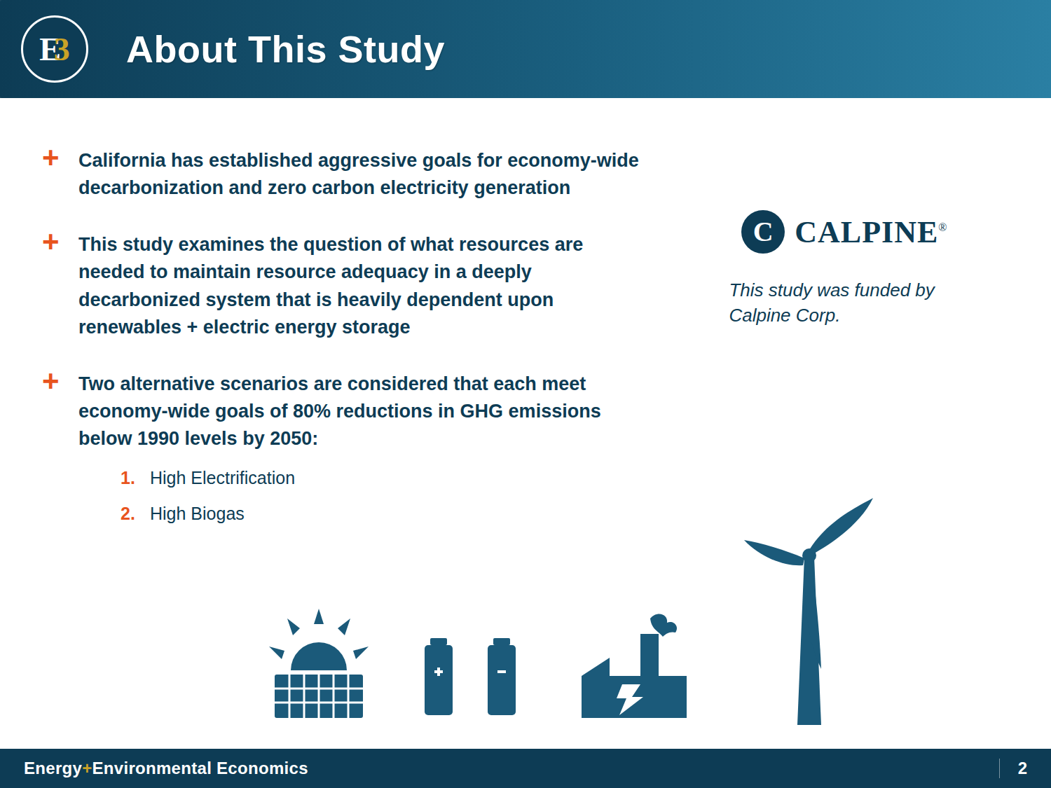E3
About This Study
California has established aggressive goals for economy-wide decarbonization and zero carbon electricity generation
This study examines the question of what resources are needed to maintain resource adequacy in a deeply decarbonized system that is heavily dependent upon renewables + electric energy storage
Two alternative scenarios are considered that each meet economy-wide goals of 80% reductions in GHG emissions below 1990 levels by 2050:
High Electrification
High Biogas
C
CALPINE®
This study was funded by Calpine Corp.
Energy+Environmental Economics
2